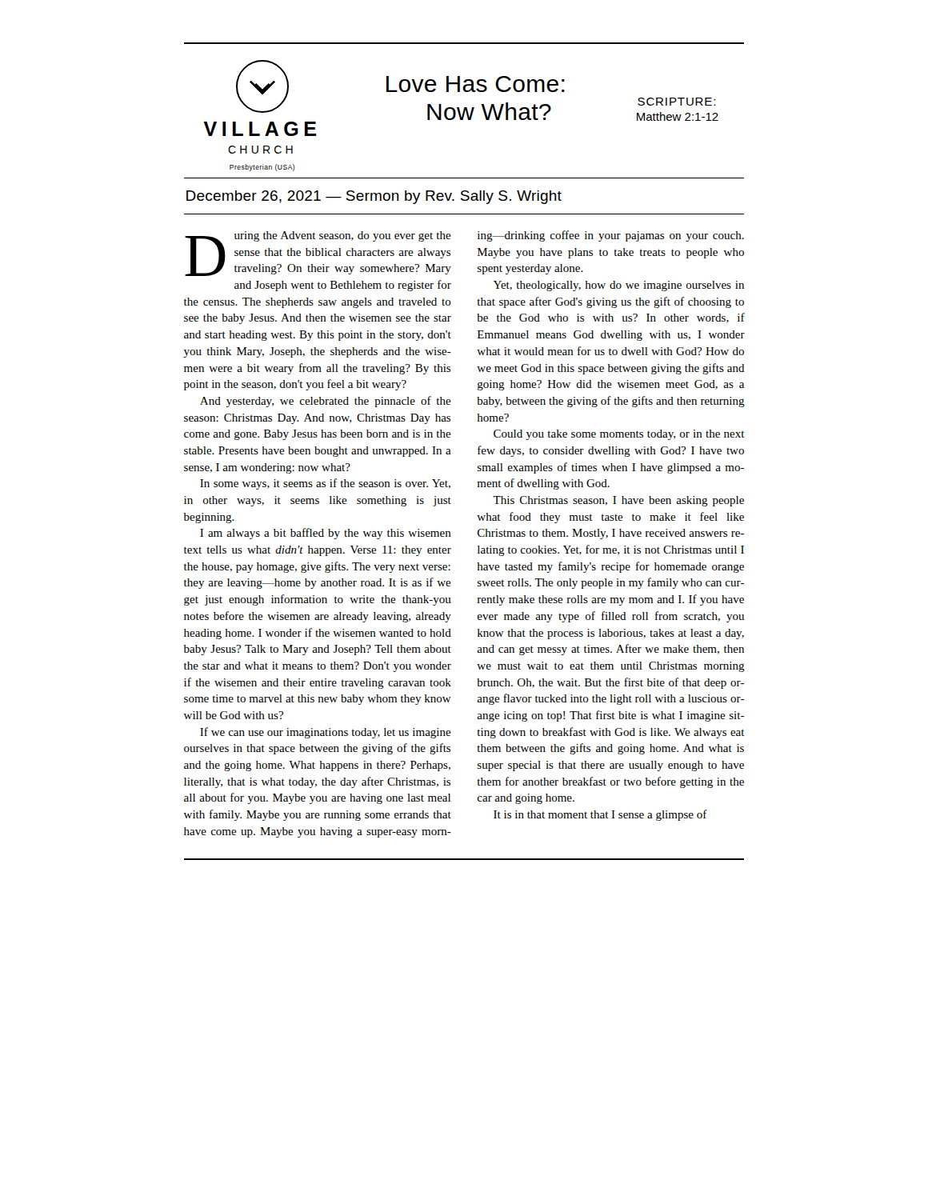VILLAGE
CHURCH
Presbyterian (USA)
Love Has Come:Now What?
SCRIPTURE:
Matthew 2:1-12
December 26, 2021 — Sermon by Rev. Sally S. Wright
During the Advent season, do you ever get the sense that the biblical characters are always traveling? On their way somewhere? Mary and Joseph went to Bethlehem to register for the census. The shepherds saw angels and traveled to see the baby Jesus. And then the wisemen see the star and start heading west. By this point in the story, don't you think Mary, Joseph, the shepherds and the wisemen were a bit weary from all the traveling? By this point in the season, don't you feel a bit weary?
And yesterday, we celebrated the pinnacle of the season: Christmas Day. And now, Christmas Day has come and gone. Baby Jesus has been born and is in the stable. Presents have been bought and unwrapped. In a sense, I am wondering: now what?
In some ways, it seems as if the season is over. Yet, in other ways, it seems like something is just beginning.
I am always a bit baffled by the way this wisemen text tells us what didn't happen. Verse 11: they enter the house, pay homage, give gifts. The very next verse: they are leaving—home by another road. It is as if we get just enough information to write the thank-you notes before the wisemen are already leaving, already heading home. I wonder if the wisemen wanted to hold baby Jesus? Talk to Mary and Joseph? Tell them about the star and what it means to them? Don't you wonder if the wisemen and their entire traveling caravan took some time to marvel at this new baby whom they know will be God with us?
If we can use our imaginations today, let us imagine ourselves in that space between the giving of the gifts and the going home. What happens in there? Perhaps, literally, that is what today, the day after Christmas, is all about for you. Maybe you are having one last meal with family. Maybe you are running some errands that have come up. Maybe you having a super-easy morning—drinking coffee in your pajamas on your couch. Maybe you have plans to take treats to people who spent yesterday alone.
Yet, theologically, how do we imagine ourselves in that space after God's giving us the gift of choosing to be the God who is with us? In other words, if Emmanuel means God dwelling with us, I wonder what it would mean for us to dwell with God? How do we meet God in this space between giving the gifts and going home? How did the wisemen meet God, as a baby, between the giving of the gifts and then returning home?
Could you take some moments today, or in the next few days, to consider dwelling with God? I have two small examples of times when I have glimpsed a moment of dwelling with God.
This Christmas season, I have been asking people what food they must taste to make it feel like Christmas to them. Mostly, I have received answers relating to cookies. Yet, for me, it is not Christmas until I have tasted my family's recipe for homemade orange sweet rolls. The only people in my family who can currently make these rolls are my mom and I. If you have ever made any type of filled roll from scratch, you know that the process is laborious, takes at least a day, and can get messy at times. After we make them, then we must wait to eat them until Christmas morning brunch. Oh, the wait. But the first bite of that deep orange flavor tucked into the light roll with a luscious orange icing on top! That first bite is what I imagine sitting down to breakfast with God is like. We always eat them between the gifts and going home. And what is super special is that there are usually enough to have them for another breakfast or two before getting in the car and going home.
It is in that moment that I sense a glimpse of